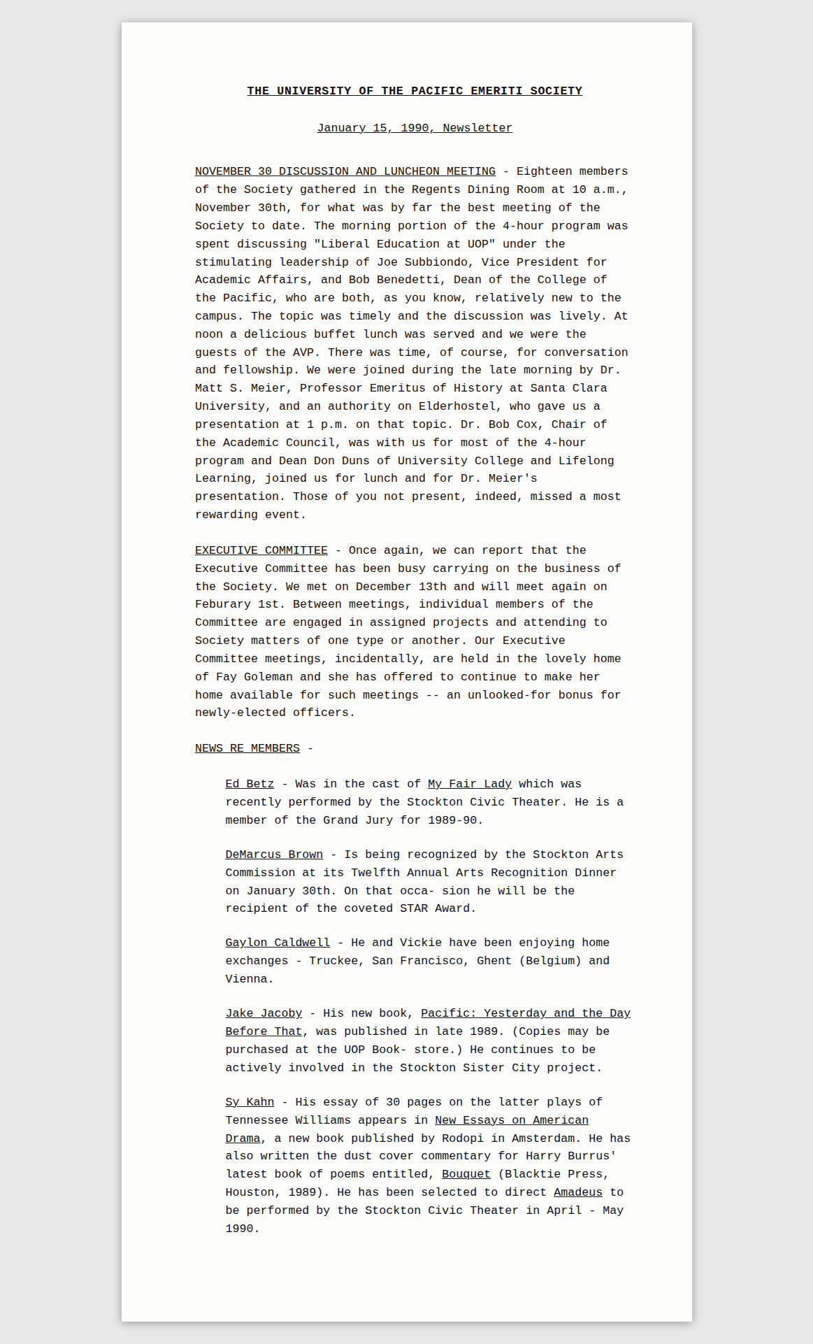THE UNIVERSITY OF THE PACIFIC EMERITI SOCIETY
January 15, 1990, Newsletter
NOVEMBER 30 DISCUSSION AND LUNCHEON MEETING - Eighteen members of the Society gathered in the Regents Dining Room at 10 a.m., November 30th, for what was by far the best meeting of the Society to date. The morning portion of the 4-hour program was spent discussing "Liberal Education at UOP" under the stimulating leadership of Joe Subbiondo, Vice President for Academic Affairs, and Bob Benedetti, Dean of the College of the Pacific, who are both, as you know, relatively new to the campus. The topic was timely and the discussion was lively. At noon a delicious buffet lunch was served and we were the guests of the AVP. There was time, of course, for conversation and fellowship. We were joined during the late morning by Dr. Matt S. Meier, Professor Emeritus of History at Santa Clara University, and an authority on Elderhostel, who gave us a presentation at 1 p.m. on that topic. Dr. Bob Cox, Chair of the Academic Council, was with us for most of the 4-hour program and Dean Don Duns of University College and Lifelong Learning, joined us for lunch and for Dr. Meier's presentation. Those of you not present, indeed, missed a most rewarding event.
EXECUTIVE COMMITTEE - Once again, we can report that the Executive Committee has been busy carrying on the business of the Society. We met on December 13th and will meet again on Feburary 1st. Between meetings, individual members of the Committee are engaged in assigned projects and attending to Society matters of one type or another. Our Executive Committee meetings, incidentally, are held in the lovely home of Fay Goleman and she has offered to continue to make her home available for such meetings -- an unlooked-for bonus for newly-elected officers.
NEWS RE MEMBERS -
Ed Betz - Was in the cast of My Fair Lady which was recently performed by the Stockton Civic Theater. He is a member of the Grand Jury for 1989-90.
DeMarcus Brown - Is being recognized by the Stockton Arts Commission at its Twelfth Annual Arts Recognition Dinner on January 30th. On that occa- sion he will be the recipient of the coveted STAR Award.
Gaylon Caldwell - He and Vickie have been enjoying home exchanges - Truckee, San Francisco, Ghent (Belgium) and Vienna.
Jake Jacoby - His new book, Pacific: Yesterday and the Day Before That, was published in late 1989. (Copies may be purchased at the UOP Book- store.) He continues to be actively involved in the Stockton Sister City project.
Sy Kahn - His essay of 30 pages on the latter plays of Tennessee Williams appears in New Essays on American Drama, a new book published by Rodopi in Amsterdam. He has also written the dust cover commentary for Harry Burrus' latest book of poems entitled, Bouquet (Blacktie Press, Houston, 1989). He has been selected to direct Amadeus to be performed by the Stockton Civic Theater in April - May 1990.